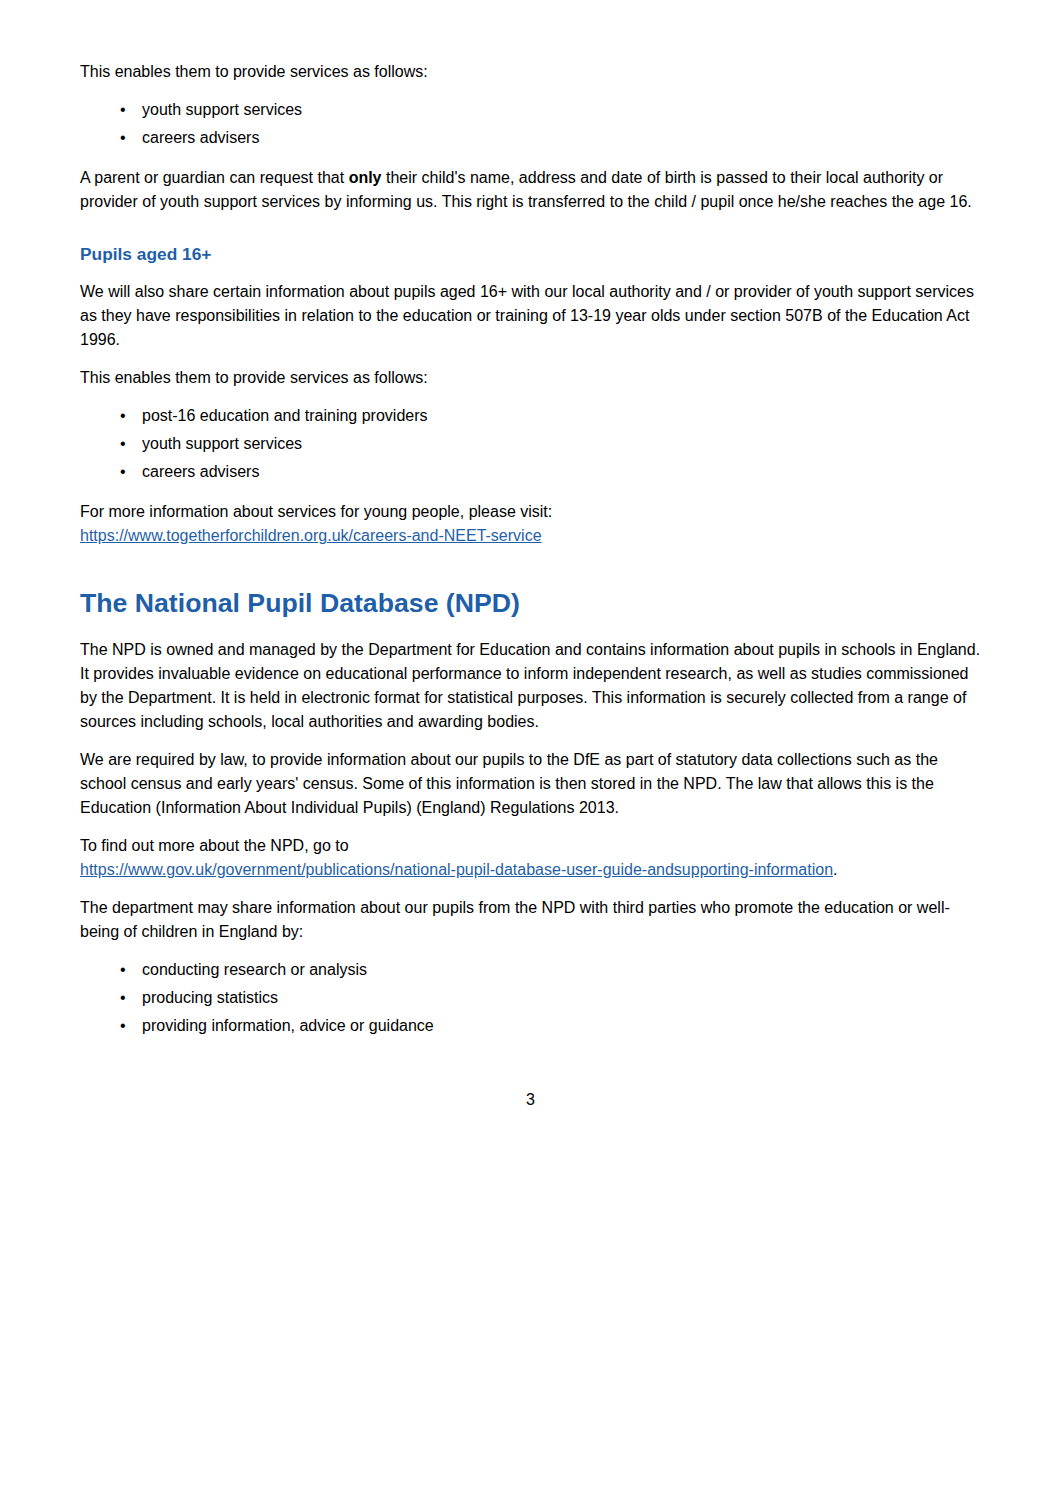This enables them to provide services as follows:
youth support services
careers advisers
A parent or guardian can request that only their child's name, address and date of birth is passed to their local authority or provider of youth support services by informing us. This right is transferred to the child / pupil once he/she reaches the age 16.
Pupils aged 16+
We will also share certain information about pupils aged 16+ with our local authority and / or provider of youth support services as they have responsibilities in relation to the education or training of 13-19 year olds under section 507B of the Education Act 1996.
This enables them to provide services as follows:
post-16 education and training providers
youth support services
careers advisers
For more information about services for young people, please visit:
https://www.togetherforchildren.org.uk/careers-and-NEET-service
The National Pupil Database (NPD)
The NPD is owned and managed by the Department for Education and contains information about pupils in schools in England. It provides invaluable evidence on educational performance to inform independent research, as well as studies commissioned by the Department. It is held in electronic format for statistical purposes. This information is securely collected from a range of sources including schools, local authorities and awarding bodies.
We are required by law, to provide information about our pupils to the DfE as part of statutory data collections such as the school census and early years' census. Some of this information is then stored in the NPD. The law that allows this is the Education (Information About Individual Pupils) (England) Regulations 2013.
To find out more about the NPD, go to
https://www.gov.uk/government/publications/national-pupil-database-user-guide-andsupporting-information.
The department may share information about our pupils from the NPD with third parties who promote the education or well-being of children in England by:
conducting research or analysis
producing statistics
providing information, advice or guidance
3